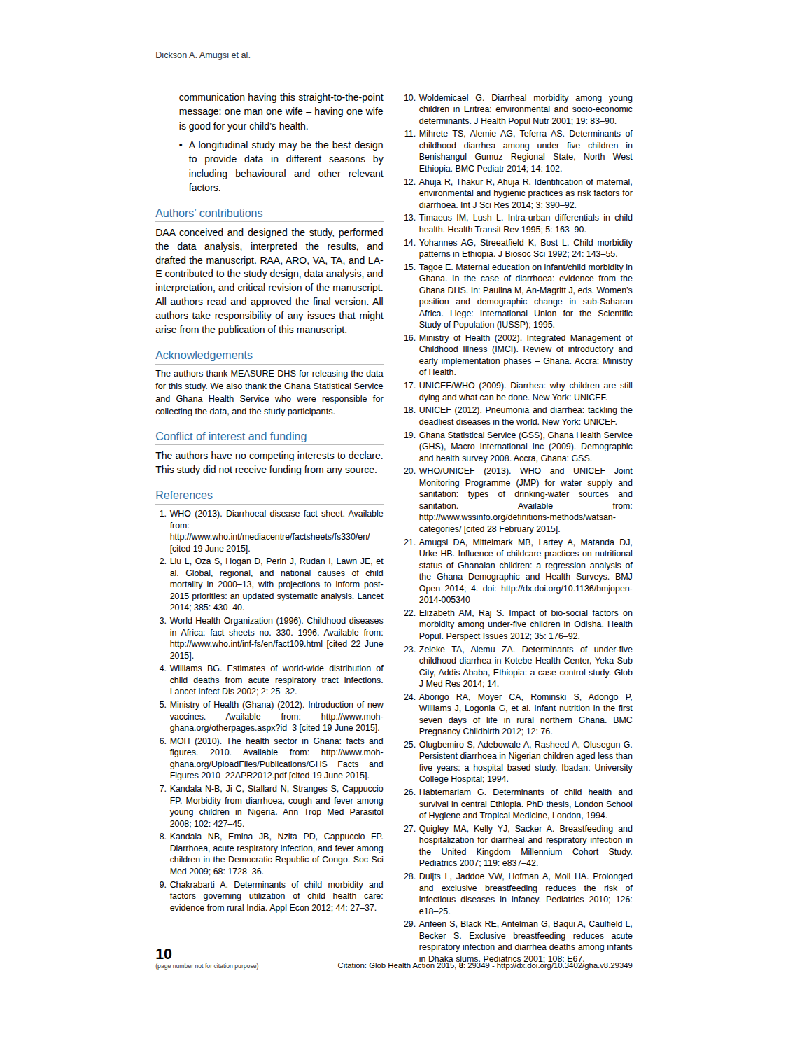Dickson A. Amugsi et al.
communication having this straight-to-the-point message: one man one wife – having one wife is good for your child’s health.
A longitudinal study may be the best design to provide data in different seasons by including behavioural and other relevant factors.
Authors’ contributions
DAA conceived and designed the study, performed the data analysis, interpreted the results, and drafted the manuscript. RAA, ARO, VA, TA, and LA-E contributed to the study design, data analysis, and interpretation, and critical revision of the manuscript. All authors read and approved the final version. All authors take responsibility of any issues that might arise from the publication of this manuscript.
Acknowledgements
The authors thank MEASURE DHS for releasing the data for this study. We also thank the Ghana Statistical Service and Ghana Health Service who were responsible for collecting the data, and the study participants.
Conflict of interest and funding
The authors have no competing interests to declare. This study did not receive funding from any source.
References
WHO (2013). Diarrhoeal disease fact sheet. Available from: http://www.who.int/mediacentre/factsheets/fs330/en/ [cited 19 June 2015].
Liu L, Oza S, Hogan D, Perin J, Rudan I, Lawn JE, et al. Global, regional, and national causes of child mortality in 2000–13, with projections to inform post-2015 priorities: an updated systematic analysis. Lancet 2014; 385: 430–40.
World Health Organization (1996). Childhood diseases in Africa: fact sheets no. 330. 1996. Available from: http://www.who.int/inf-fs/en/fact109.html [cited 22 June 2015].
Williams BG. Estimates of world-wide distribution of child deaths from acute respiratory tract infections. Lancet Infect Dis 2002; 2: 25–32.
Ministry of Health (Ghana) (2012). Introduction of new vaccines. Available from: http://www.moh-ghana.org/otherpages.aspx?id=3 [cited 19 June 2015].
MOH (2010). The health sector in Ghana: facts and figures. 2010. Available from: http://www.moh-ghana.org/UploadFiles/Publications/GHS Facts and Figures 2010_22APR2012.pdf [cited 19 June 2015].
Kandala N-B, Ji C, Stallard N, Stranges S, Cappuccio FP. Morbidity from diarrhoea, cough and fever among young children in Nigeria. Ann Trop Med Parasitol 2008; 102: 427–45.
Kandala NB, Emina JB, Nzita PD, Cappuccio FP. Diarrhoea, acute respiratory infection, and fever among children in the Democratic Republic of Congo. Soc Sci Med 2009; 68: 1728–36.
Chakrabarti A. Determinants of child morbidity and factors governing utilization of child health care: evidence from rural India. Appl Econ 2012; 44: 27–37.
Woldemicael G. Diarrheal morbidity among young children in Eritrea: environmental and socio-economic determinants. J Health Popul Nutr 2001; 19: 83–90.
Mihrete TS, Alemie AG, Teferra AS. Determinants of childhood diarrhea among under five children in Benishangul Gumuz Regional State, North West Ethiopia. BMC Pediatr 2014; 14: 102.
Ahuja R, Thakur R, Ahuja R. Identification of maternal, environmental and hygienic practices as risk factors for diarrhoea. Int J Sci Res 2014; 3: 390–92.
Timaeus IM, Lush L. Intra-urban differentials in child health. Health Transit Rev 1995; 5: 163–90.
Yohannes AG, Streeatfield K, Bost L. Child morbidity patterns in Ethiopia. J Biosoc Sci 1992; 24: 143–55.
Tagoe E. Maternal education on infant/child morbidity in Ghana. In the case of diarrhoea: evidence from the Ghana DHS. In: Paulina M, An-Magritt J, eds. Women’s position and demographic change in sub-Saharan Africa. Liege: International Union for the Scientific Study of Population (IUSSP); 1995.
Ministry of Health (2002). Integrated Management of Childhood Illness (IMCI). Review of introductory and early implementation phases – Ghana. Accra: Ministry of Health.
UNICEF/WHO (2009). Diarrhea: why children are still dying and what can be done. New York: UNICEF.
UNICEF (2012). Pneumonia and diarrhea: tackling the deadliest diseases in the world. New York: UNICEF.
Ghana Statistical Service (GSS), Ghana Health Service (GHS), Macro International Inc (2009). Demographic and health survey 2008. Accra, Ghana: GSS.
WHO/UNICEF (2013). WHO and UNICEF Joint Monitoring Programme (JMP) for water supply and sanitation: types of drinking-water sources and sanitation. Available from: http://www.wssinfo.org/definitions-methods/watsan-categories/ [cited 28 February 2015].
Amugsi DA, Mittelmark MB, Lartey A, Matanda DJ, Urke HB. Influence of childcare practices on nutritional status of Ghanaian children: a regression analysis of the Ghana Demographic and Health Surveys. BMJ Open 2014; 4. doi: http://dx.doi.org/10.1136/bmjopen-2014-005340
Elizabeth AM, Raj S. Impact of bio-social factors on morbidity among under-five children in Odisha. Health Popul. Perspect Issues 2012; 35: 176–92.
Zeleke TA, Alemu ZA. Determinants of under-five childhood diarrhea in Kotebe Health Center, Yeka Sub City, Addis Ababa, Ethiopia: a case control study. Glob J Med Res 2014; 14.
Aborigo RA, Moyer CA, Rominski S, Adongo P, Williams J, Logonia G, et al. Infant nutrition in the first seven days of life in rural northern Ghana. BMC Pregnancy Childbirth 2012; 12: 76.
Olugbemiro S, Adebowale A, Rasheed A, Olusegun G. Persistent diarrhoea in Nigerian children aged less than five years: a hospital based study. Ibadan: University College Hospital; 1994.
Habtemariam G. Determinants of child health and survival in central Ethiopia. PhD thesis, London School of Hygiene and Tropical Medicine, London, 1994.
Quigley MA, Kelly YJ, Sacker A. Breastfeeding and hospitalization for diarrheal and respiratory infection in the United Kingdom Millennium Cohort Study. Pediatrics 2007; 119: e837–42.
Duijts L, Jaddoe VW, Hofman A, Moll HA. Prolonged and exclusive breastfeeding reduces the risk of infectious diseases in infancy. Pediatrics 2010; 126: e18–25.
Arifeen S, Black RE, Antelman G, Baqui A, Caulfield L, Becker S. Exclusive breastfeeding reduces acute respiratory infection and diarrhea deaths among infants in Dhaka slums. Pediatrics 2001; 108: E67.
10 (page number not for citation purpose)
Citation: Glob Health Action 2015, 8: 29349 - http://dx.doi.org/10.3402/gha.v8.29349